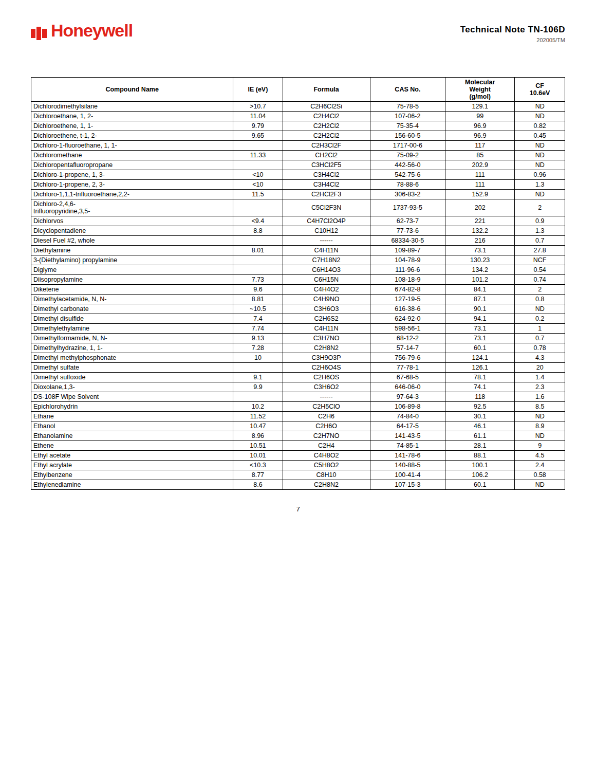Honeywell
Technical Note TN-106D
202005/TM
| Compound Name | IE (eV) | Formula | CAS No. | Molecular Weight (g/mol) | CF 10.6eV |
| --- | --- | --- | --- | --- | --- |
| Dichlorodimethylsilane | >10.7 | C2H6Cl2Si | 75-78-5 | 129.1 | ND |
| Dichloroethane, 1, 2- | 11.04 | C2H4Cl2 | 107-06-2 | 99 | ND |
| Dichloroethene, 1, 1- | 9.79 | C2H2Cl2 | 75-35-4 | 96.9 | 0.82 |
| Dichloroethene, t-1, 2- | 9.65 | C2H2Cl2 | 156-60-5 | 96.9 | 0.45 |
| Dichloro-1-fluoroethane, 1, 1- | | C2H3Cl2F | 1717-00-6 | 117 | ND |
| Dichloromethane | 11.33 | CH2Cl2 | 75-09-2 | 85 | ND |
| Dichloropentafluoropropane | | C3HCl2F5 | 442-56-0 | 202.9 | ND |
| Dichloro-1-propene, 1, 3- | <10 | C3H4Cl2 | 542-75-6 | 111 | 0.96 |
| Dichloro-1-propene, 2, 3- | <10 | C3H4Cl2 | 78-88-6 | 111 | 1.3 |
| Dichloro-1,1,1-trifluoroethane,2,2- | 11.5 | C2HCl2F3 | 306-83-2 | 152.9 | ND |
| Dichloro-2,4,6- trifluoropyridine,3,5- | | C5Cl2F3N | 1737-93-5 | 202 | 2 |
| Dichlorvos | <9.4 | C4H7Cl2O4P | 62-73-7 | 221 | 0.9 |
| Dicyclopentadiene | 8.8 | C10H12 | 77-73-6 | 132.2 | 1.3 |
| Diesel Fuel #2, whole | | ------ | 68334-30-5 | 216 | 0.7 |
| Diethylamine | 8.01 | C4H11N | 109-89-7 | 73.1 | 27.8 |
| 3-(Diethylamino) propylamine | | C7H18N2 | 104-78-9 | 130.23 | NCF |
| Diglyme | | C6H14O3 | 111-96-6 | 134.2 | 0.54 |
| Diisopropylamine | 7.73 | C6H15N | 108-18-9 | 101.2 | 0.74 |
| Diketene | 9.6 | C4H4O2 | 674-82-8 | 84.1 | 2 |
| Dimethylacetamide, N, N- | 8.81 | C4H9NO | 127-19-5 | 87.1 | 0.8 |
| Dimethyl carbonate | ~10.5 | C3H6O3 | 616-38-6 | 90.1 | ND |
| Dimethyl disulfide | 7.4 | C2H6S2 | 624-92-0 | 94.1 | 0.2 |
| Dimethylethylamine | 7.74 | C4H11N | 598-56-1 | 73.1 | 1 |
| Dimethylformamide, N, N- | 9.13 | C3H7NO | 68-12-2 | 73.1 | 0.7 |
| Dimethylhydrazine, 1, 1- | 7.28 | C2H8N2 | 57-14-7 | 60.1 | 0.78 |
| Dimethyl methylphosphonate | 10 | C3H9O3P | 756-79-6 | 124.1 | 4.3 |
| Dimethyl sulfate | | C2H6O4S | 77-78-1 | 126.1 | 20 |
| Dimethyl sulfoxide | 9.1 | C2H6OS | 67-68-5 | 78.1 | 1.4 |
| Dioxolane,1,3- | 9.9 | C3H6O2 | 646-06-0 | 74.1 | 2.3 |
| DS-108F Wipe Solvent | | ------ | 97-64-3 | 118 | 1.6 |
| Epichlorohydrin | 10.2 | C2H5ClO | 106-89-8 | 92.5 | 8.5 |
| Ethane | 11.52 | C2H6 | 74-84-0 | 30.1 | ND |
| Ethanol | 10.47 | C2H6O | 64-17-5 | 46.1 | 8.9 |
| Ethanolamine | 8.96 | C2H7NO | 141-43-5 | 61.1 | ND |
| Ethene | 10.51 | C2H4 | 74-85-1 | 28.1 | 9 |
| Ethyl acetate | 10.01 | C4H8O2 | 141-78-6 | 88.1 | 4.5 |
| Ethyl acrylate | <10.3 | C5H8O2 | 140-88-5 | 100.1 | 2.4 |
| Ethylbenzene | 8.77 | C8H10 | 100-41-4 | 106.2 | 0.58 |
| Ethylenediamine | 8.6 | C2H8N2 | 107-15-3 | 60.1 | ND |
7